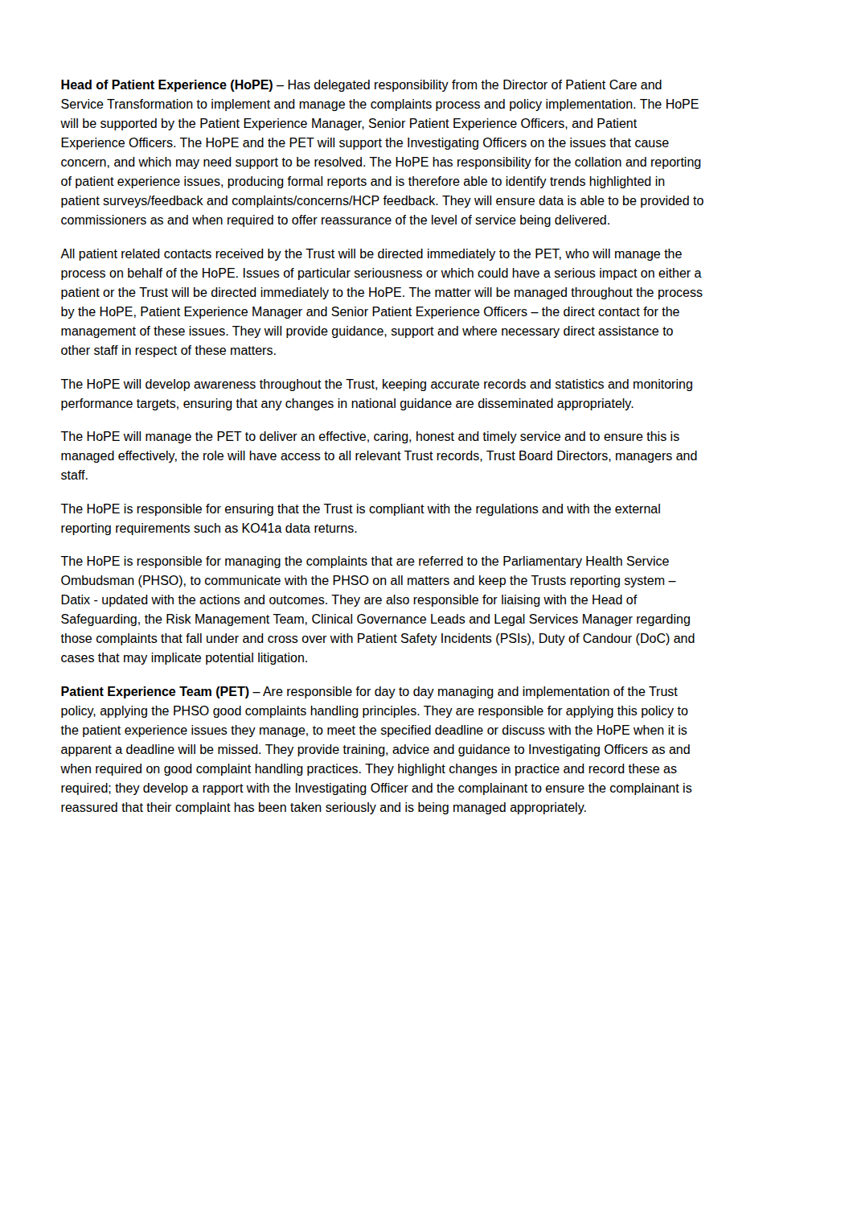Head of Patient Experience (HoPE) – Has delegated responsibility from the Director of Patient Care and Service Transformation to implement and manage the complaints process and policy implementation. The HoPE will be supported by the Patient Experience Manager, Senior Patient Experience Officers, and Patient Experience Officers. The HoPE and the PET will support the Investigating Officers on the issues that cause concern, and which may need support to be resolved. The HoPE has responsibility for the collation and reporting of patient experience issues, producing formal reports and is therefore able to identify trends highlighted in patient surveys/feedback and complaints/concerns/HCP feedback. They will ensure data is able to be provided to commissioners as and when required to offer reassurance of the level of service being delivered.
All patient related contacts received by the Trust will be directed immediately to the PET, who will manage the process on behalf of the HoPE. Issues of particular seriousness or which could have a serious impact on either a patient or the Trust will be directed immediately to the HoPE. The matter will be managed throughout the process by the HoPE, Patient Experience Manager and Senior Patient Experience Officers – the direct contact for the management of these issues. They will provide guidance, support and where necessary direct assistance to other staff in respect of these matters.
The HoPE will develop awareness throughout the Trust, keeping accurate records and statistics and monitoring performance targets, ensuring that any changes in national guidance are disseminated appropriately.
The HoPE will manage the PET to deliver an effective, caring, honest and timely service and to ensure this is managed effectively, the role will have access to all relevant Trust records, Trust Board Directors, managers and staff.
The HoPE is responsible for ensuring that the Trust is compliant with the regulations and with the external reporting requirements such as KO41a data returns.
The HoPE is responsible for managing the complaints that are referred to the Parliamentary Health Service Ombudsman (PHSO), to communicate with the PHSO on all matters and keep the Trusts reporting system – Datix - updated with the actions and outcomes. They are also responsible for liaising with the Head of Safeguarding, the Risk Management Team, Clinical Governance Leads and Legal Services Manager regarding those complaints that fall under and cross over with Patient Safety Incidents (PSIs), Duty of Candour (DoC) and cases that may implicate potential litigation.
Patient Experience Team (PET) – Are responsible for day to day managing and implementation of the Trust policy, applying the PHSO good complaints handling principles. They are responsible for applying this policy to the patient experience issues they manage, to meet the specified deadline or discuss with the HoPE when it is apparent a deadline will be missed. They provide training, advice and guidance to Investigating Officers as and when required on good complaint handling practices. They highlight changes in practice and record these as required; they develop a rapport with the Investigating Officer and the complainant to ensure the complainant is reassured that their complaint has been taken seriously and is being managed appropriately.